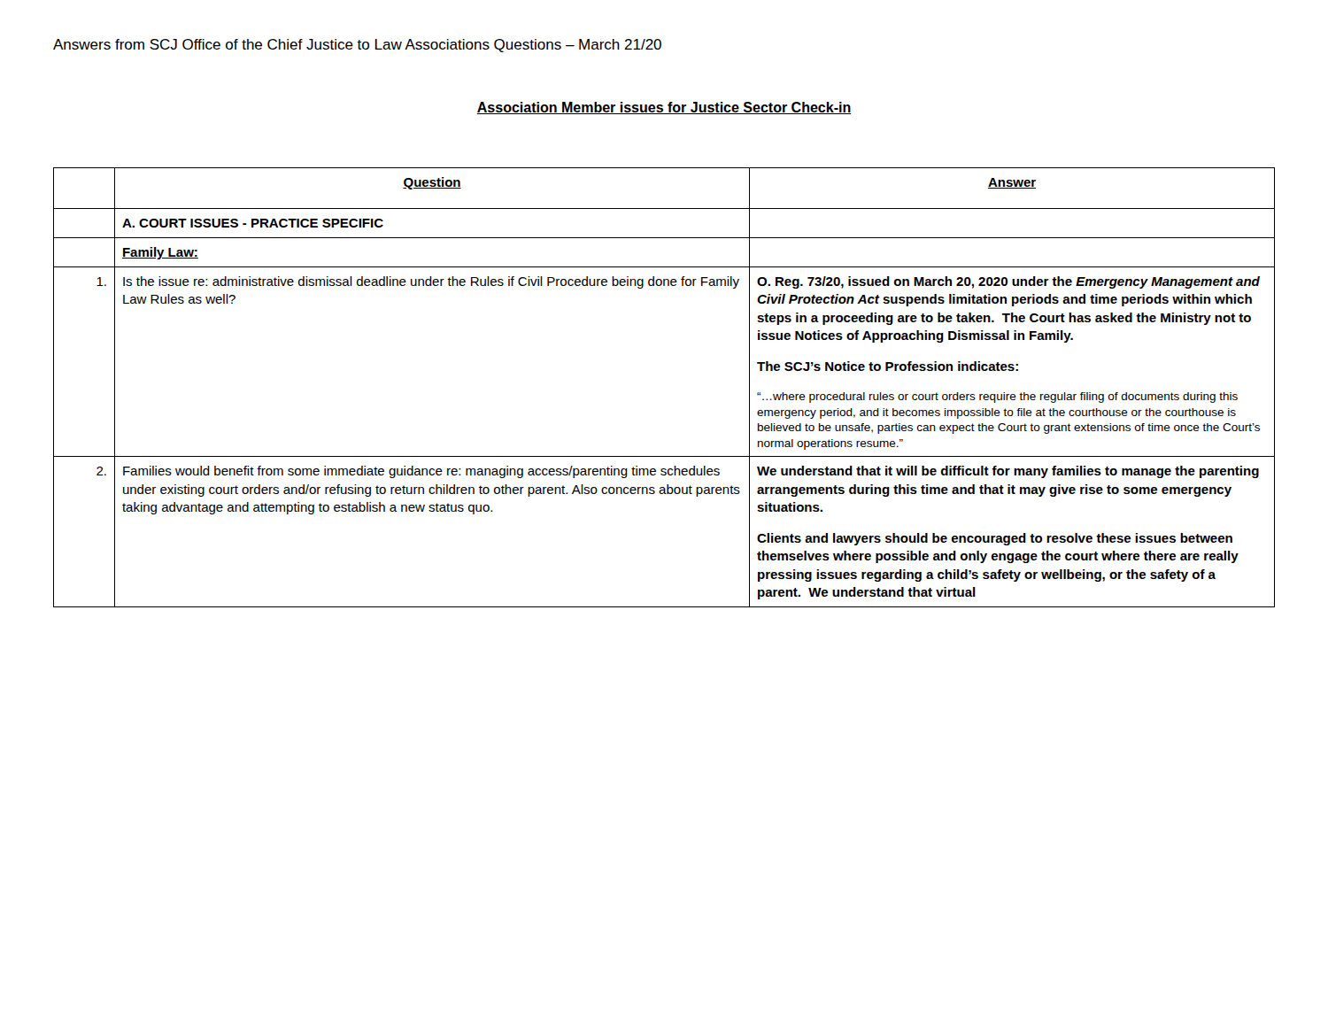Answers from SCJ Office of the Chief Justice to Law Associations Questions – March 21/20
Association Member issues for Justice Sector Check-in
| | Question | Answer |
| --- | --- | --- |
| | A. COURT ISSUES - PRACTICE SPECIFIC | |
| | Family Law: | |
| 1. | Is the issue re: administrative dismissal deadline under the Rules if Civil Procedure being done for Family Law Rules as well? | O. Reg. 73/20, issued on March 20, 2020 under the Emergency Management and Civil Protection Act suspends limitation periods and time periods within which steps in a proceeding are to be taken. The Court has asked the Ministry not to issue Notices of Approaching Dismissal in Family. The SCJ’s Notice to Profession indicates: “…where procedural rules or court orders require the regular filing of documents during this emergency period, and it becomes impossible to file at the courthouse or the courthouse is believed to be unsafe, parties can expect the Court to grant extensions of time once the Court’s normal operations resume.” |
| 2. | Families would benefit from some immediate guidance re: managing access/parenting time schedules under existing court orders and/or refusing to return children to other parent. Also concerns about parents taking advantage and attempting to establish a new status quo. | We understand that it will be difficult for many families to manage the parenting arrangements during this time and that it may give rise to some emergency situations. Clients and lawyers should be encouraged to resolve these issues between themselves where possible and only engage the court where there are really pressing issues regarding a child’s safety or wellbeing, or the safety of a parent. We understand that virtual |